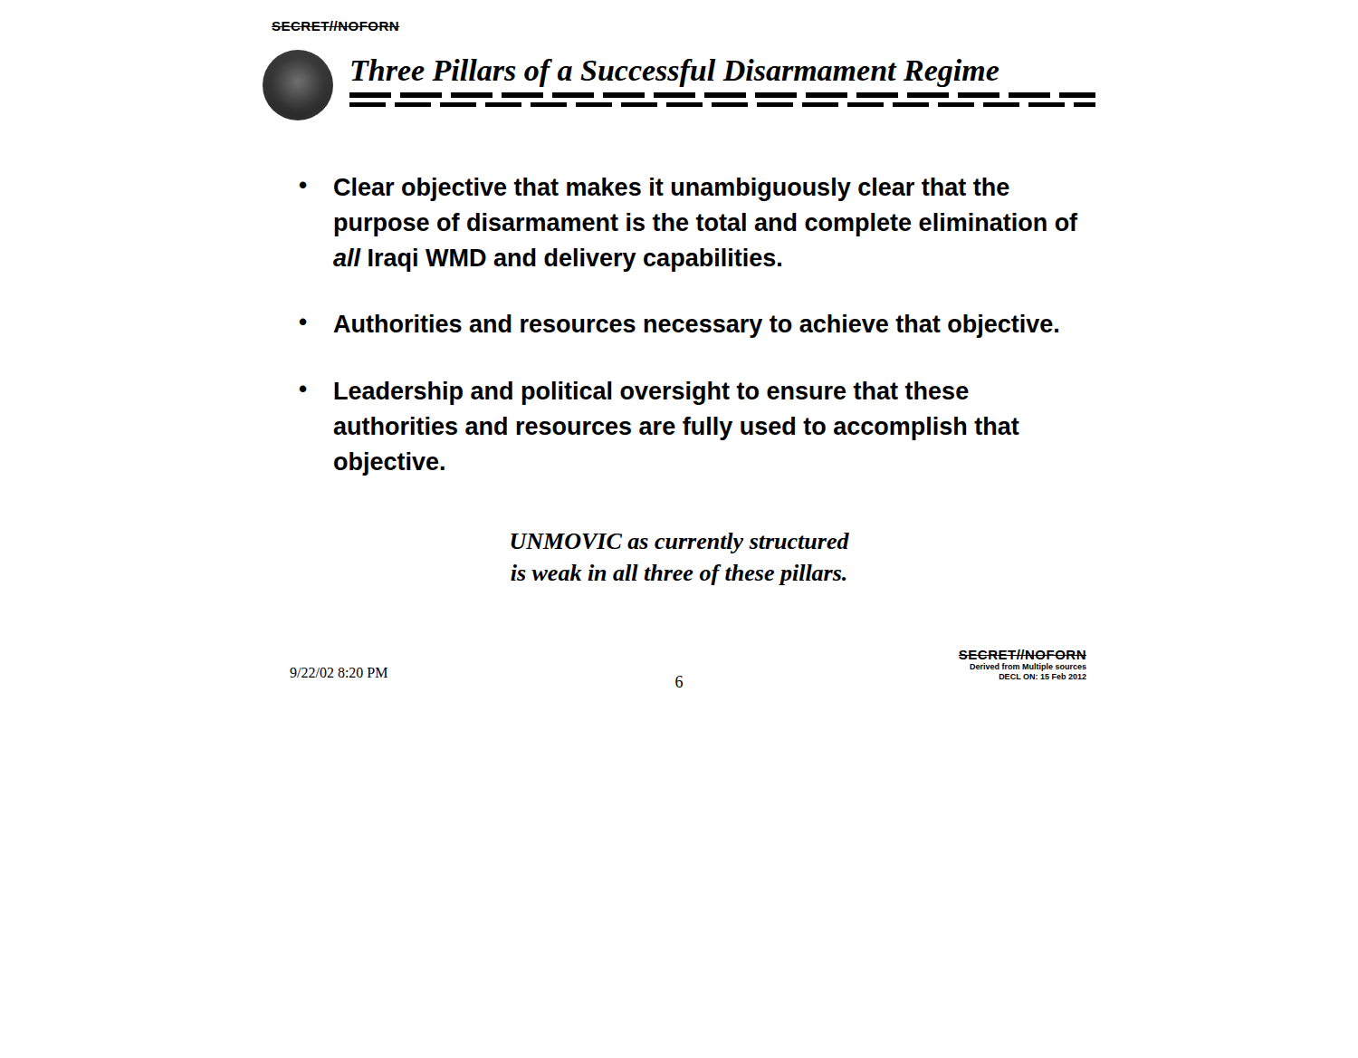SECRET//NOFORN
Three Pillars of a Successful Disarmament Regime
Clear objective that makes it unambiguously clear that the purpose of disarmament is the total and complete elimination of all Iraqi WMD and delivery capabilities.
Authorities and resources necessary to achieve that objective.
Leadership and political oversight to ensure that these authorities and resources are fully used to accomplish that objective.
UNMOVIC as currently structured
is weak in all three of these pillars.
9/22/02 8:20 PM
6
SECRET//NOFORN
Derived from Multiple sources
DECL ON: 15 Feb 2012